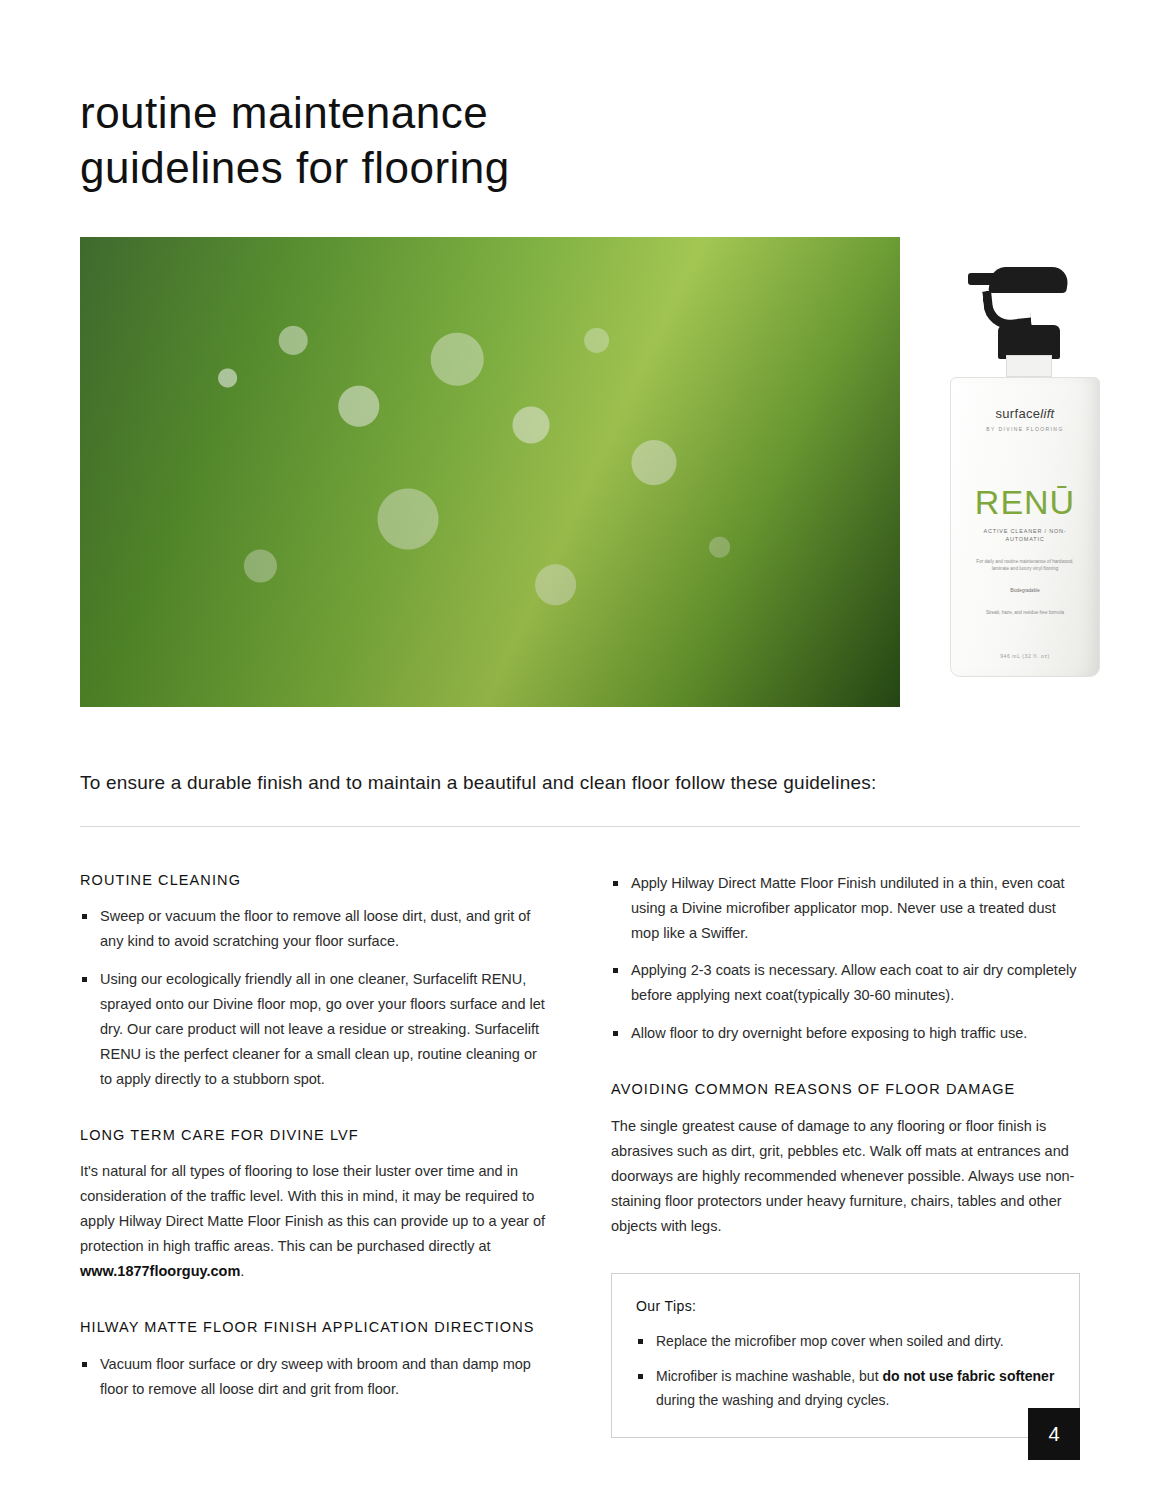routine maintenance
guidelines for flooring
surfacelift
by divine flooring
RENŪ
ACTIVE CLEANER / NON-AUTOMATIC
For daily and routine maintenance of hardwood, laminate and luxury vinyl flooring
Biodegradable
Streak, haze, and residue free formula
946 mL (32 fl. oz)
To ensure a durable finish and to maintain a beautiful and clean floor follow these guidelines:
Routine Cleaning
Sweep or vacuum the floor to remove all loose dirt, dust, and grit of any kind to avoid scratching your floor surface.
Using our ecologically friendly all in one cleaner, Surfacelift RENU, sprayed onto our Divine floor mop, go over your floors surface and let dry. Our care product will not leave a residue or streaking. Surfacelift RENU is the perfect cleaner for a small clean up, routine cleaning or to apply directly to a stubborn spot.
Long Term Care for Divine LVF
It's natural for all types of flooring to lose their luster over time and in consideration of the traffic level. With this in mind, it may be required to apply Hilway Direct Matte Floor Finish as this can provide up to a year of protection in high traffic areas. This can be purchased directly at www.1877floorguy.com.
Hilway Matte Floor Finish Application Directions
Vacuum floor surface or dry sweep with broom and than damp mop floor to remove all loose dirt and grit from floor.
Apply Hilway Direct Matte Floor Finish undiluted in a thin, even coat using a Divine microfiber applicator mop. Never use a treated dust mop like a Swiffer.
Applying 2-3 coats is necessary. Allow each coat to air dry completely before applying next coat(typically 30-60 minutes).
Allow floor to dry overnight before exposing to high traffic use.
Avoiding Common Reasons of Floor Damage
The single greatest cause of damage to any flooring or floor finish is abrasives such as dirt, grit, pebbles etc. Walk off mats at entrances and doorways are highly recommended whenever possible. Always use non-staining floor protectors under heavy furniture, chairs, tables and other objects with legs.
Our Tips:
Replace the microfiber mop cover when soiled and dirty.
Microfiber is machine washable, but do not use fabric softener during the washing and drying cycles.
4